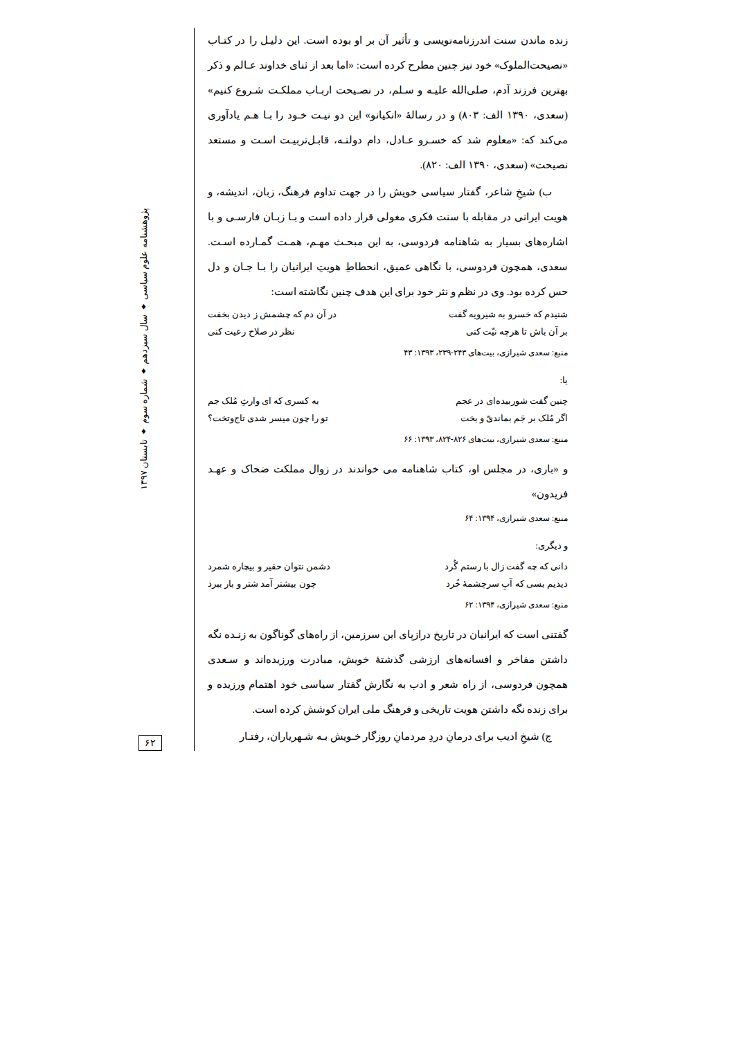پژوهشنامه علوم سیاسی ♦ سال سیزدهم ♦ شماره سوم ♦ تابستان ۱۳۹۷
۶۲
زنده ماندن سنت اندرزنامه‌نویسی و تأثیر آن بر او بوده است. این دلیـل را در کتـاب «نصیحت‌الملوک» خود نیز چنین مطرح کرده است: «اما بعد از ثنای خداوند عـالم و ذکر بهترین فرزند آدم، صلی‌الله علیـه و سـلم، در نصـیحت اربـاب مملکـت شـروع کنیم» (سعدی، ۱۳۹۰ الف: ۸۰۳) و در رسالۀ «انکیانو» این دو نیـت خـود را بـا هـم یادآوری می‌کند که: «معلوم شد که خسـرو عـادل، دام دولتـه، قابـل‌تربیـت اسـت و مستعد نصیحت» (سعدی، ۱۳۹۰ الف: ۸۲۰).
ب) شیخِ شاعر، گفتار سیاسی خویش را در جهت تداوم فرهنگ، زبان، اندیشه، و هویت ایرانی در مقابله با سنت فکری مغولی قرار داده است و بـا زبـان فارسـی و با اشاره‌های بسیار به شاهنامه فردوسی، به این مبحـث مهـم، همـت گمـارده اسـت. سعدی، همچون فردوسی، با نگاهی عمیق، انحطاطِ هویتِ ایرانیان را بـا جـان و دل حس کرده بود. وی در نظم و نثر خود برای این هدف چنین نگاشته است:
شنیدم که خسرو به شیرویه گفت
در آن دم که چشمش ز دیدن بخفت
بر آن باش تا هرچه نیّت کنی
نظر در صلاح رعیت کنی
منبع: سعدی شیرازی، بیت‌های ۲۴۳-۲۳۹، ۱۳۹۳: ۴۳
یا:
چنین گفت شوربیده‌ای در عجم
به کسری که ای وارثِ مُلک جم
اگر مُلک بر جَم بماندیّ و بخت
تو را چون میسر شدی تاج‌وتخت؟
منبع: سعدی شیرازی، بیت‌های ۸۲۶-۸۲۴، ۱۳۹۳: ۶۶
و «باری، در مجلس او، کتاب شاهنامه می خواندند در زوال مملکت ضحاک و عهـد فریدون»
منبع: سعدی شیرازی، ۱۳۹۴: ۶۴
و دیگری:
دانی که چه گفت زال با رستم گُرد
دشمن نتوان حقیر و بیچاره شمرد
دیدیم بسی که آبِ سرچشمهٔ خُرد
چون بیشتر آمد شتر و بار ببرد
منبع: سعدی شیرازی، ۱۳۹۴: ۶۲
گفتنی است که ایرانیان در تاریخ درازپای این سرزمین، از راه‌های گوناگون به زنـده نگه داشتن مفاخر و افسانه‌های ارزشی گذشتهٔ خویش، مبادرت ورزیده‌اند و سـعدی همچون فردوسی، از راه شعر و ادب به نگارش گفتار سیاسی خود اهتمام ورزیده و برای زنده نگه داشتن هویت تاریخی و فرهنگ ملی ایران کوشش کرده است.
ج) شیخِ ادیب برای درمانِ دردِ مردمانِ روزگار خـویش بـه شـهریاران، رفتـار